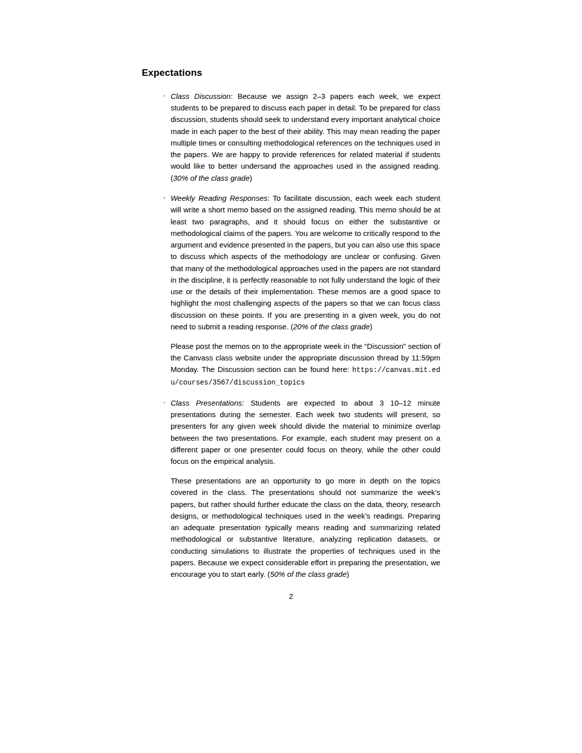Expectations
Class Discussion: Because we assign 2–3 papers each week, we expect students to be prepared to discuss each paper in detail. To be prepared for class discussion, students should seek to understand every important analytical choice made in each paper to the best of their ability. This may mean reading the paper multiple times or consulting methodological references on the techniques used in the papers. We are happy to provide references for related material if students would like to better undersand the approaches used in the assigned reading. (30% of the class grade)
Weekly Reading Responses: To facilitate discussion, each week each student will write a short memo based on the assigned reading. This memo should be at least two paragraphs, and it should focus on either the substantive or methodological claims of the papers. You are welcome to critically respond to the argument and evidence presented in the papers, but you can also use this space to discuss which aspects of the methodology are unclear or confusing. Given that many of the methodological approaches used in the papers are not standard in the discipline, it is perfectly reasonable to not fully understand the logic of their use or the details of their implementation. These memos are a good space to highlight the most challenging aspects of the papers so that we can focus class discussion on these points. If you are presenting in a given week, you do not need to submit a reading response. (20% of the class grade)
Please post the memos on to the appropriate week in the “Discussion” section of the Canvass class website under the appropriate discussion thread by 11:59pm Monday. The Discussion section can be found here: https://canvas.mit.edu/courses/3567/discussion_topics
Class Presentations: Students are expected to about 3 10–12 minute presentations during the semester. Each week two students will present, so presenters for any given week should divide the material to minimize overlap between the two presentations. For example, each student may present on a different paper or one presenter could focus on theory, while the other could focus on the empirical analysis.
These presentations are an opportunity to go more in depth on the topics covered in the class. The presentations should not summarize the week’s papers, but rather should further educate the class on the data, theory, research designs, or methodological techniques used in the week’s readings. Preparing an adequate presentation typically means reading and summarizing related methodological or substantive literature, analyzing replication datasets, or conducting simulations to illustrate the properties of techniques used in the papers. Because we expect considerable effort in preparing the presentation, we encourage you to start early. (50% of the class grade)
2